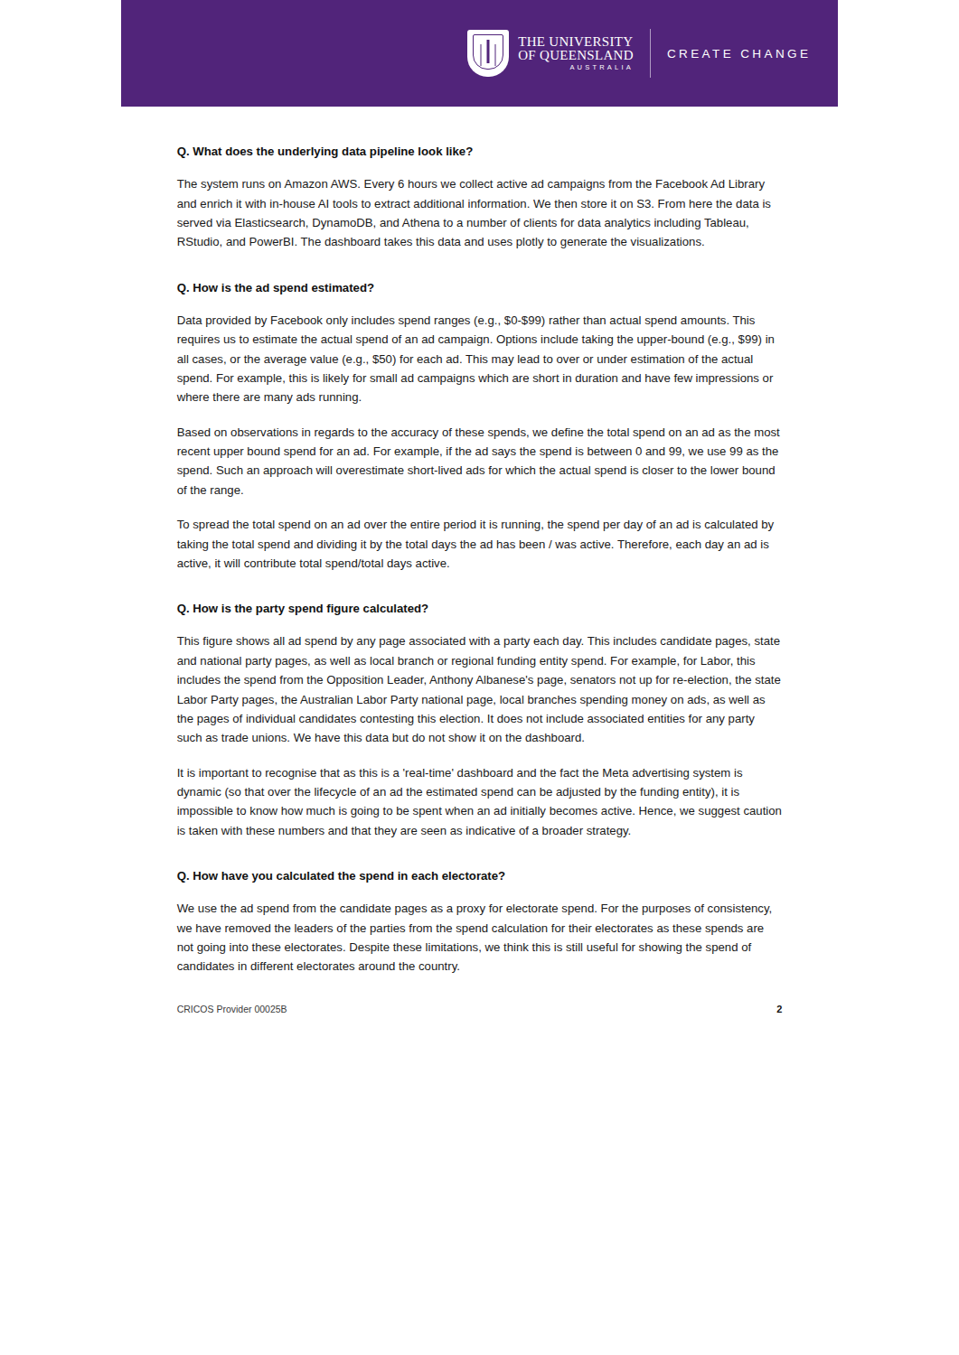The University
Of Queensland Australia
Create Change
Q. What does the underlying data pipeline look like?
The system runs on Amazon AWS. Every 6 hours we collect active ad campaigns from the Facebook Ad Library and enrich it with in-house AI tools to extract additional information. We then store it on S3. From here the data is served via Elasticsearch, DynamoDB, and Athena to a number of clients for data analytics including Tableau, RStudio, and PowerBI. The dashboard takes this data and uses plotly to generate the visualizations.
Q. How is the ad spend estimated?
Data provided by Facebook only includes spend ranges (e.g., $0-$99) rather than actual spend amounts. This requires us to estimate the actual spend of an ad campaign. Options include taking the upper-bound (e.g., $99) in all cases, or the average value (e.g., $50) for each ad. This may lead to over or under estimation of the actual spend. For example, this is likely for small ad campaigns which are short in duration and have few impressions or where there are many ads running.
Based on observations in regards to the accuracy of these spends, we define the total spend on an ad as the most recent upper bound spend for an ad. For example, if the ad says the spend is between 0 and 99, we use 99 as the spend. Such an approach will overestimate short-lived ads for which the actual spend is closer to the lower bound of the range.
To spread the total spend on an ad over the entire period it is running, the spend per day of an ad is calculated by taking the total spend and dividing it by the total days the ad has been / was active. Therefore, each day an ad is active, it will contribute total spend/total days active.
Q. How is the party spend figure calculated?
This figure shows all ad spend by any page associated with a party each day. This includes candidate pages, state and national party pages, as well as local branch or regional funding entity spend. For example, for Labor, this includes the spend from the Opposition Leader, Anthony Albanese's page, senators not up for re-election, the state Labor Party pages, the Australian Labor Party national page, local branches spending money on ads, as well as the pages of individual candidates contesting this election. It does not include associated entities for any party such as trade unions. We have this data but do not show it on the dashboard.
It is important to recognise that as this is a 'real-time' dashboard and the fact the Meta advertising system is dynamic (so that over the lifecycle of an ad the estimated spend can be adjusted by the funding entity), it is impossible to know how much is going to be spent when an ad initially becomes active. Hence, we suggest caution is taken with these numbers and that they are seen as indicative of a broader strategy.
Q. How have you calculated the spend in each electorate?
We use the ad spend from the candidate pages as a proxy for electorate spend. For the purposes of consistency, we have removed the leaders of the parties from the spend calculation for their electorates as these spends are not going into these electorates. Despite these limitations, we think this is still useful for showing the spend of candidates in different electorates around the country.
CRICOS Provider 00025B 2